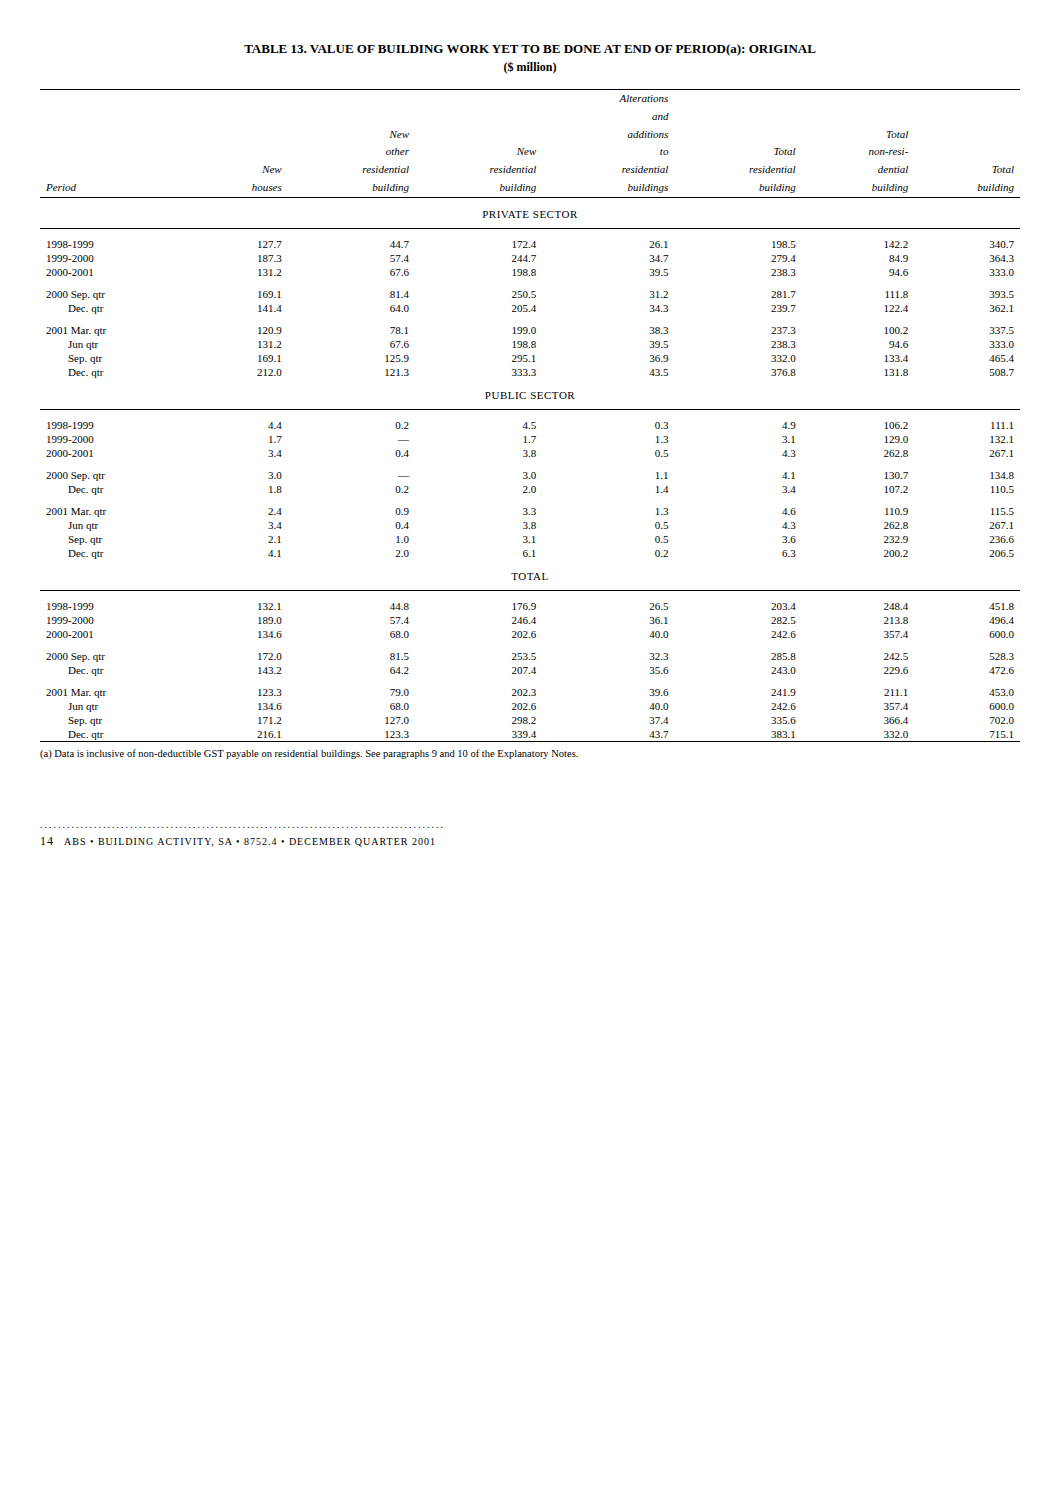TABLE 13. VALUE OF BUILDING WORK YET TO BE DONE AT END OF PERIOD(a): ORIGINAL
($ million)
| | | | | Alterations | | | |
| --- | --- | --- | --- | --- | --- | --- | --- |
| | | | | and | | | |
| | | New | | additions | | Total | |
| | | other | New | to | Total | non-resi- | |
| | New | residential | residential | residential | residential | dential | Total |
| Period | houses | building | building | buildings | building | building | building |
| PRIVATE SECTOR |
| 1998-1999 | 127.7 | 44.7 | 172.4 | 26.1 | 198.5 | 142.2 | 340.7 |
| 1999-2000 | 187.3 | 57.4 | 244.7 | 34.7 | 279.4 | 84.9 | 364.3 |
| 2000-2001 | 131.2 | 67.6 | 198.8 | 39.5 | 238.3 | 94.6 | 333.0 |
| 2000 Sep. qtr | 169.1 | 81.4 | 250.5 | 31.2 | 281.7 | 111.8 | 393.5 |
| Dec. qtr | 141.4 | 64.0 | 205.4 | 34.3 | 239.7 | 122.4 | 362.1 |
| 2001 Mar. qtr | 120.9 | 78.1 | 199.0 | 38.3 | 237.3 | 100.2 | 337.5 |
| Jun qtr | 131.2 | 67.6 | 198.8 | 39.5 | 238.3 | 94.6 | 333.0 |
| Sep. qtr | 169.1 | 125.9 | 295.1 | 36.9 | 332.0 | 133.4 | 465.4 |
| Dec. qtr | 212.0 | 121.3 | 333.3 | 43.5 | 376.8 | 131.8 | 508.7 |
| PUBLIC SECTOR |
| 1998-1999 | 4.4 | 0.2 | 4.5 | 0.3 | 4.9 | 106.2 | 111.1 |
| 1999-2000 | 1.7 | — | 1.7 | 1.3 | 3.1 | 129.0 | 132.1 |
| 2000-2001 | 3.4 | 0.4 | 3.8 | 0.5 | 4.3 | 262.8 | 267.1 |
| 2000 Sep. qtr | 3.0 | — | 3.0 | 1.1 | 4.1 | 130.7 | 134.8 |
| Dec. qtr | 1.8 | 0.2 | 2.0 | 1.4 | 3.4 | 107.2 | 110.5 |
| 2001 Mar. qtr | 2.4 | 0.9 | 3.3 | 1.3 | 4.6 | 110.9 | 115.5 |
| Jun qtr | 3.4 | 0.4 | 3.8 | 0.5 | 4.3 | 262.8 | 267.1 |
| Sep. qtr | 2.1 | 1.0 | 3.1 | 0.5 | 3.6 | 232.9 | 236.6 |
| Dec. qtr | 4.1 | 2.0 | 6.1 | 0.2 | 6.3 | 200.2 | 206.5 |
| TOTAL |
| 1998-1999 | 132.1 | 44.8 | 176.9 | 26.5 | 203.4 | 248.4 | 451.8 |
| 1999-2000 | 189.0 | 57.4 | 246.4 | 36.1 | 282.5 | 213.8 | 496.4 |
| 2000-2001 | 134.6 | 68.0 | 202.6 | 40.0 | 242.6 | 357.4 | 600.0 |
| 2000 Sep. qtr | 172.0 | 81.5 | 253.5 | 32.3 | 285.8 | 242.5 | 528.3 |
| Dec. qtr | 143.2 | 64.2 | 207.4 | 35.6 | 243.0 | 229.6 | 472.6 |
| 2001 Mar. qtr | 123.3 | 79.0 | 202.3 | 39.6 | 241.9 | 211.1 | 453.0 |
| Jun qtr | 134.6 | 68.0 | 202.6 | 40.0 | 242.6 | 357.4 | 600.0 |
| Sep. qtr | 171.2 | 127.0 | 298.2 | 37.4 | 335.6 | 366.4 | 702.0 |
| Dec. qtr | 216.1 | 123.3 | 339.4 | 43.7 | 383.1 | 332.0 | 715.1 |
(a) Data is inclusive of non-deductible GST payable on residential buildings. See paragraphs 9 and 10 of the Explanatory Notes.
..........................................................................................
14 ABS • BUILDING ACTIVITY, SA • 8752.4 • DECEMBER QUARTER 2001